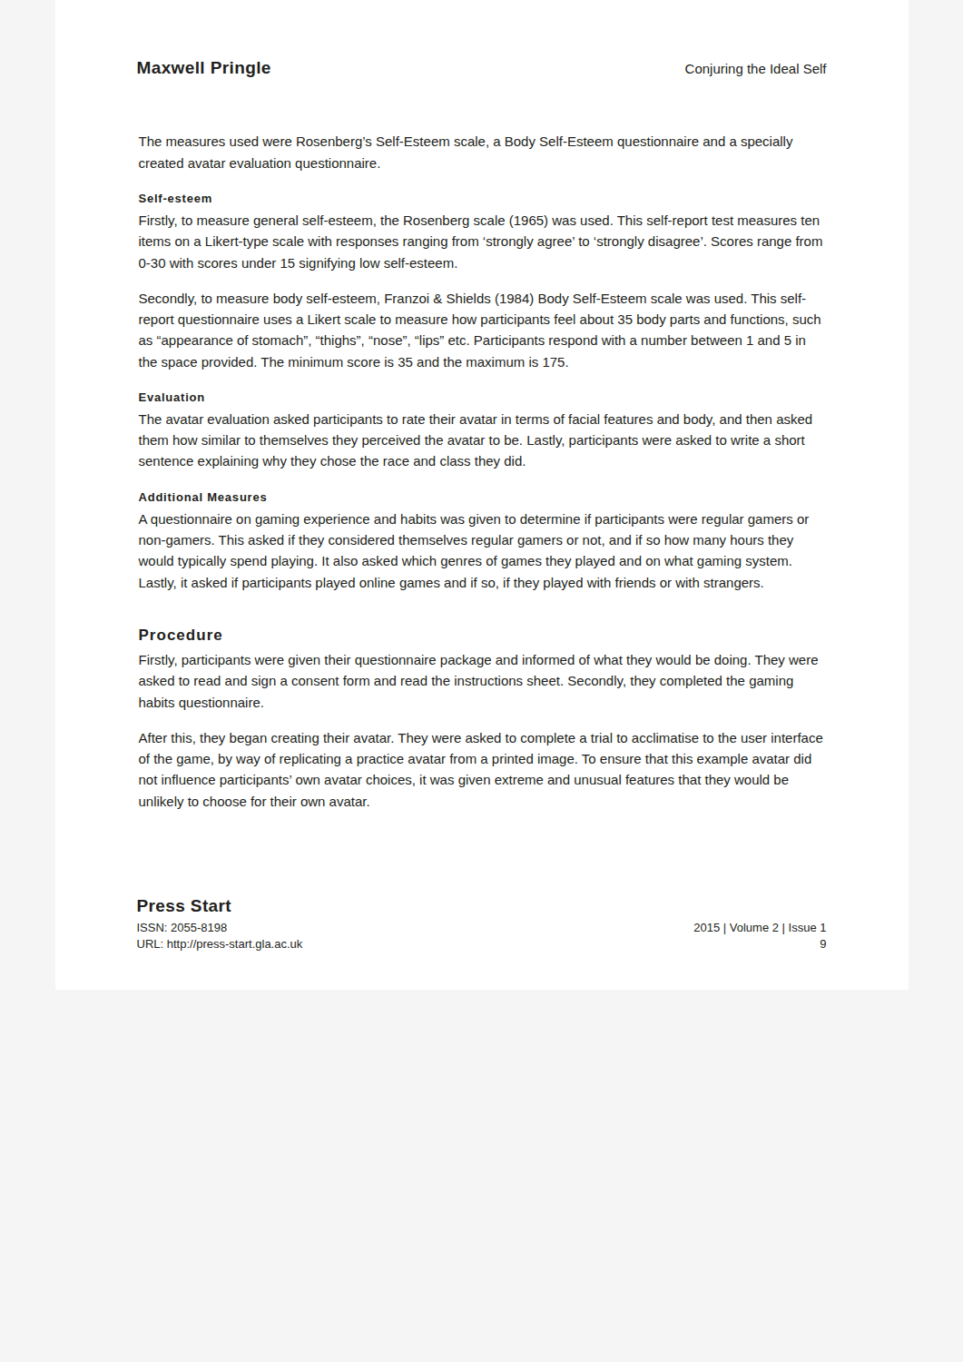Maxwell Pringle
Conjuring the Ideal Self
The measures used were Rosenberg’s Self-Esteem scale, a Body Self-Esteem questionnaire and a specially created avatar evaluation questionnaire.
Self-esteem
Firstly, to measure general self-esteem, the Rosenberg scale (1965) was used. This self-report test measures ten items on a Likert-type scale with responses ranging from ‘strongly agree’ to ‘strongly disagree’. Scores range from 0-30 with scores under 15 signifying low self-esteem.
Secondly, to measure body self-esteem, Franzoi & Shields (1984) Body Self-Esteem scale was used. This self-report questionnaire uses a Likert scale to measure how participants feel about 35 body parts and functions, such as “appearance of stomach”, “thighs”, “nose”, “lips” etc. Participants respond with a number between 1 and 5 in the space provided. The minimum score is 35 and the maximum is 175.
Evaluation
The avatar evaluation asked participants to rate their avatar in terms of facial features and body, and then asked them how similar to themselves they perceived the avatar to be. Lastly, participants were asked to write a short sentence explaining why they chose the race and class they did.
Additional Measures
A questionnaire on gaming experience and habits was given to determine if participants were regular gamers or non-gamers. This asked if they considered themselves regular gamers or not, and if so how many hours they would typically spend playing. It also asked which genres of games they played and on what gaming system. Lastly, it asked if participants played online games and if so, if they played with friends or with strangers.
Procedure
Firstly, participants were given their questionnaire package and informed of what they would be doing. They were asked to read and sign a consent form and read the instructions sheet. Secondly, they completed the gaming habits questionnaire.
After this, they began creating their avatar. They were asked to complete a trial to acclimatise to the user interface of the game, by way of replicating a practice avatar from a printed image. To ensure that this example avatar did not influence participants’ own avatar choices, it was given extreme and unusual features that they would be unlikely to choose for their own avatar.
Press Start ISSN: 2055-8198
URL: http://press-start.gla.ac.uk
2015 | Volume 2 | Issue 1
9